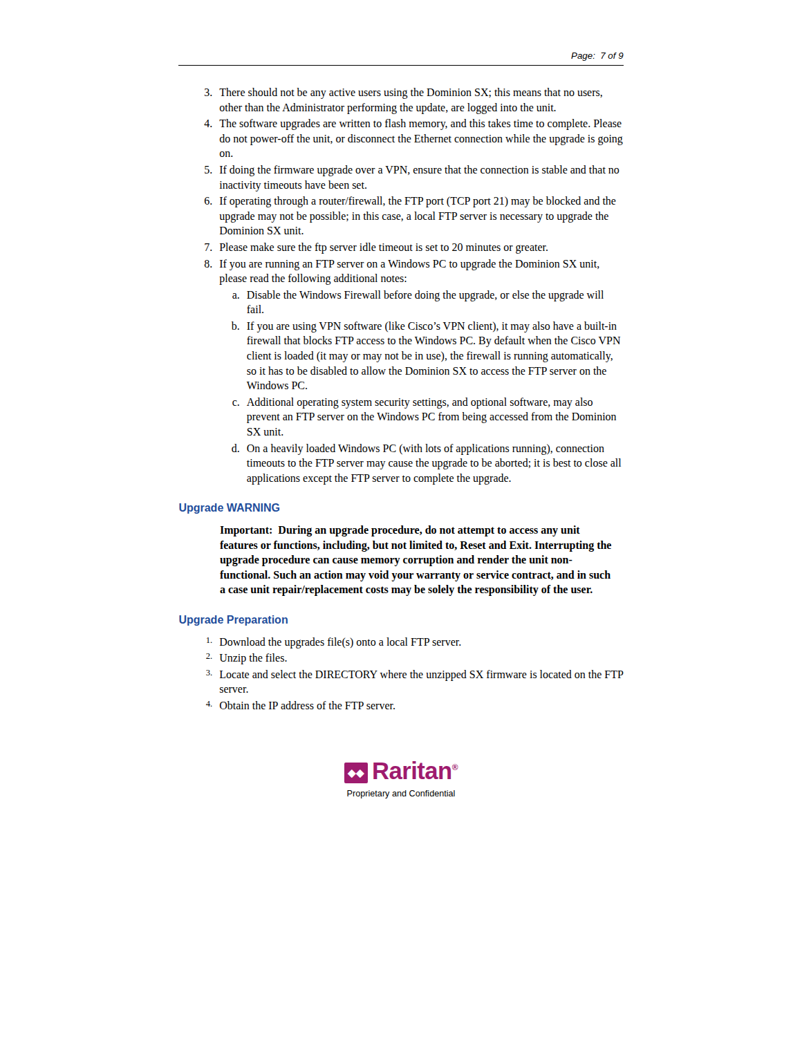Page: 7 of 9
There should not be any active users using the Dominion SX; this means that no users, other than the Administrator performing the update, are logged into the unit.
The software upgrades are written to flash memory, and this takes time to complete. Please do not power-off the unit, or disconnect the Ethernet connection while the upgrade is going on.
If doing the firmware upgrade over a VPN, ensure that the connection is stable and that no inactivity timeouts have been set.
If operating through a router/firewall, the FTP port (TCP port 21) may be blocked and the upgrade may not be possible; in this case, a local FTP server is necessary to upgrade the Dominion SX unit.
Please make sure the ftp server idle timeout is set to 20 minutes or greater.
If you are running an FTP server on a Windows PC to upgrade the Dominion SX unit, please read the following additional notes:
Disable the Windows Firewall before doing the upgrade, or else the upgrade will fail.
If you are using VPN software (like Cisco’s VPN client), it may also have a built-in firewall that blocks FTP access to the Windows PC. By default when the Cisco VPN client is loaded (it may or may not be in use), the firewall is running automatically, so it has to be disabled to allow the Dominion SX to access the FTP server on the Windows PC.
Additional operating system security settings, and optional software, may also prevent an FTP server on the Windows PC from being accessed from the Dominion SX unit.
On a heavily loaded Windows PC (with lots of applications running), connection timeouts to the FTP server may cause the upgrade to be aborted; it is best to close all applications except the FTP server to complete the upgrade.
Upgrade WARNING
Important: During an upgrade procedure, do not attempt to access any unit features or functions, including, but not limited to, Reset and Exit. Interrupting the upgrade procedure can cause memory corruption and render the unit non-functional. Such an action may void your warranty or service contract, and in such a case unit repair/replacement costs may be solely the responsibility of the user.
Upgrade Preparation
Download the upgrades file(s) onto a local FTP server.
Unzip the files.
Locate and select the DIRECTORY where the unzipped SX firmware is located on the FTP server.
Obtain the IP address of the FTP server.
◆◆Raritan®
Proprietary and Confidential